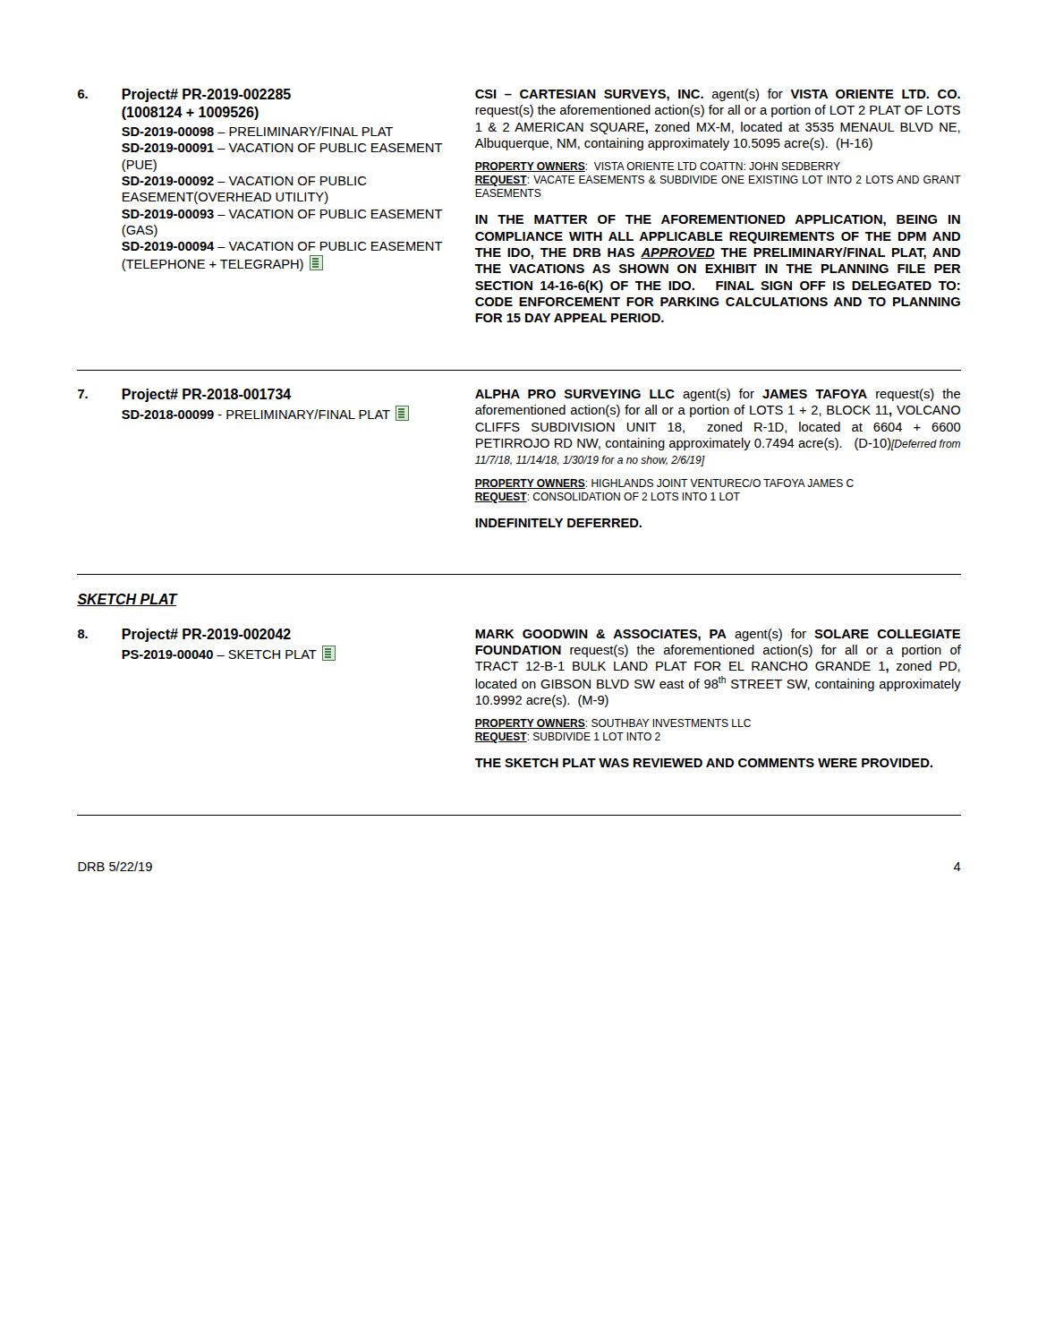| 6. | Project# PR-2019-002285 (1008124 + 1009526) SD-2019-00098 – PRELIMINARY/FINAL PLAT SD-2019-00091 – VACATION OF PUBLIC EASEMENT (PUE) SD-2019-00092 – VACATION OF PUBLIC EASEMENT(OVERHEAD UTILITY) SD-2019-00093 – VACATION OF PUBLIC EASEMENT (GAS) SD-2019-00094 – VACATION OF PUBLIC EASEMENT (TELEPHONE + TELEGRAPH) | CSI – CARTESIAN SURVEYS, INC. agent(s) for VISTA ORIENTE LTD. CO. request(s) the aforementioned action(s) for all or a portion of LOT 2 PLAT OF LOTS 1 & 2 AMERICAN SQUARE , zoned MX-M, located at 3535 MENAUL BLVD NE, Albuquerque, NM, containing approximately 10.5095 acre(s). (H-16) PROPERTY OWNERS : VISTA ORIENTE LTD COATTN: JOHN SEDBERRY REQUEST : VACATE EASEMENTS & SUBDIVIDE ONE EXISTING LOT INTO 2 LOTS AND GRANT EASEMENTS IN THE MATTER OF THE AFOREMENTIONED APPLICATION, BEING IN COMPLIANCE WITH ALL APPLICABLE REQUIREMENTS OF THE DPM AND THE IDO, THE DRB HAS APPROVED THE PRELIMINARY/FINAL PLAT, AND THE VACATIONS AS SHOWN ON EXHIBIT IN THE PLANNING FILE PER SECTION 14-16-6(K) OF THE IDO. FINAL SIGN OFF IS DELEGATED TO: CODE ENFORCEMENT FOR PARKING CALCULATIONS AND TO PLANNING FOR 15 DAY APPEAL PERIOD. |
| 7. | Project# PR-2018-001734 SD-2018-00099 - PRELIMINARY/FINAL PLAT | ALPHA PRO SURVEYING LLC agent(s) for JAMES TAFOYA request(s) the aforementioned action(s) for all or a portion of LOTS 1 + 2, BLOCK 11 , VOLCANO CLIFFS SUBDIVISION UNIT 18, zoned R-1D, located at 6604 + 6600 PETIRROJO RD NW, containing approximately 0.7494 acre(s). (D-10) [Deferred from 11/7/18, 11/14/18, 1/30/19 for a no show, 2/6/19] PROPERTY OWNERS : HIGHLANDS JOINT VENTUREC/O TAFOYA JAMES C REQUEST : CONSOLIDATION OF 2 LOTS INTO 1 LOT INDEFINITELY DEFERRED. |
SKETCH PLAT
| 8. | Project# PR-2019-002042 PS-2019-00040 – SKETCH PLAT | MARK GOODWIN & ASSOCIATES, PA agent(s) for SOLARE COLLEGIATE FOUNDATION request(s) the aforementioned action(s) for all or a portion of TRACT 12-B-1 BULK LAND PLAT FOR EL RANCHO GRANDE 1 , zoned PD, located on GIBSON BLVD SW east of 98 th STREET SW, containing approximately 10.9992 acre(s). (M-9) PROPERTY OWNERS : SOUTHBAY INVESTMENTS LLC REQUEST : SUBDIVIDE 1 LOT INTO 2 THE SKETCH PLAT WAS REVIEWED AND COMMENTS WERE PROVIDED. |
4
DRB 5/22/19